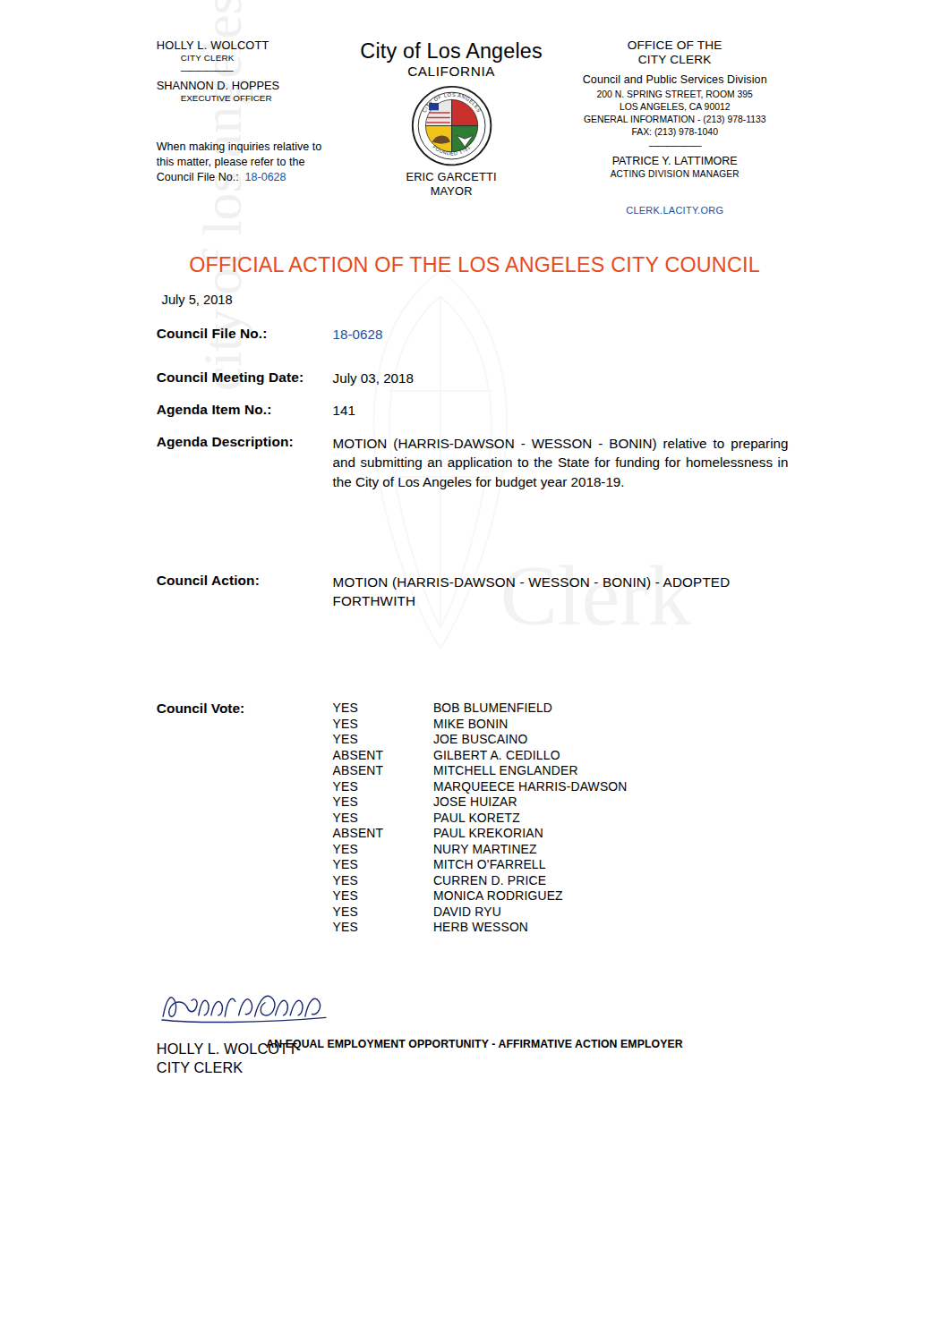city of los angeles
Clerk
HOLLY L. WOLCOTT
CITY CLERK
——————
SHANNON D. HOPPES
EXECUTIVE OFFICER
When making inquiries relative to
this matter, please refer to the
Council File No.: 18-0628
City of Los Angeles
CALIFORNIA
CITY OF LOS ANGELES FOUNDED 1781
ERIC GARCETTI
MAYOR
OFFICE OF THE
CITY CLERK
Council and Public Services Division
200 N. SPRING STREET, ROOM 395
LOS ANGELES, CA 90012
GENERAL INFORMATION - (213) 978-1133
FAX: (213) 978-1040
——————
PATRICE Y. LATTIMORE
ACTING DIVISION MANAGER
CLERK.LACITY.ORG
OFFICIAL ACTION OF THE LOS ANGELES CITY COUNCIL
July 5, 2018
Council File No.:
18-0628
Council Meeting Date:
July 03, 2018
Agenda Item No.:
141
Agenda Description:
MOTION (HARRIS-DAWSON - WESSON - BONIN) relative to preparing and submitting an application to the State for funding for homelessness in the City of Los Angeles for budget year 2018-19.
Council Action:
MOTION (HARRIS-DAWSON - WESSON - BONIN) - ADOPTED FORTHWITH
Council Vote:
| YES | BOB BLUMENFIELD |
| YES | MIKE BONIN |
| YES | JOE BUSCAINO |
| ABSENT | GILBERT A. CEDILLO |
| ABSENT | MITCHELL ENGLANDER |
| YES | MARQUEECE HARRIS-DAWSON |
| YES | JOSE HUIZAR |
| YES | PAUL KORETZ |
| ABSENT | PAUL KREKORIAN |
| YES | NURY MARTINEZ |
| YES | MITCH O'FARRELL |
| YES | CURREN D. PRICE |
| YES | MONICA RODRIGUEZ |
| YES | DAVID RYU |
| YES | HERB WESSON |
HOLLY L. WOLCOTT
CITY CLERK
AN EQUAL EMPLOYMENT OPPORTUNITY - AFFIRMATIVE ACTION EMPLOYER